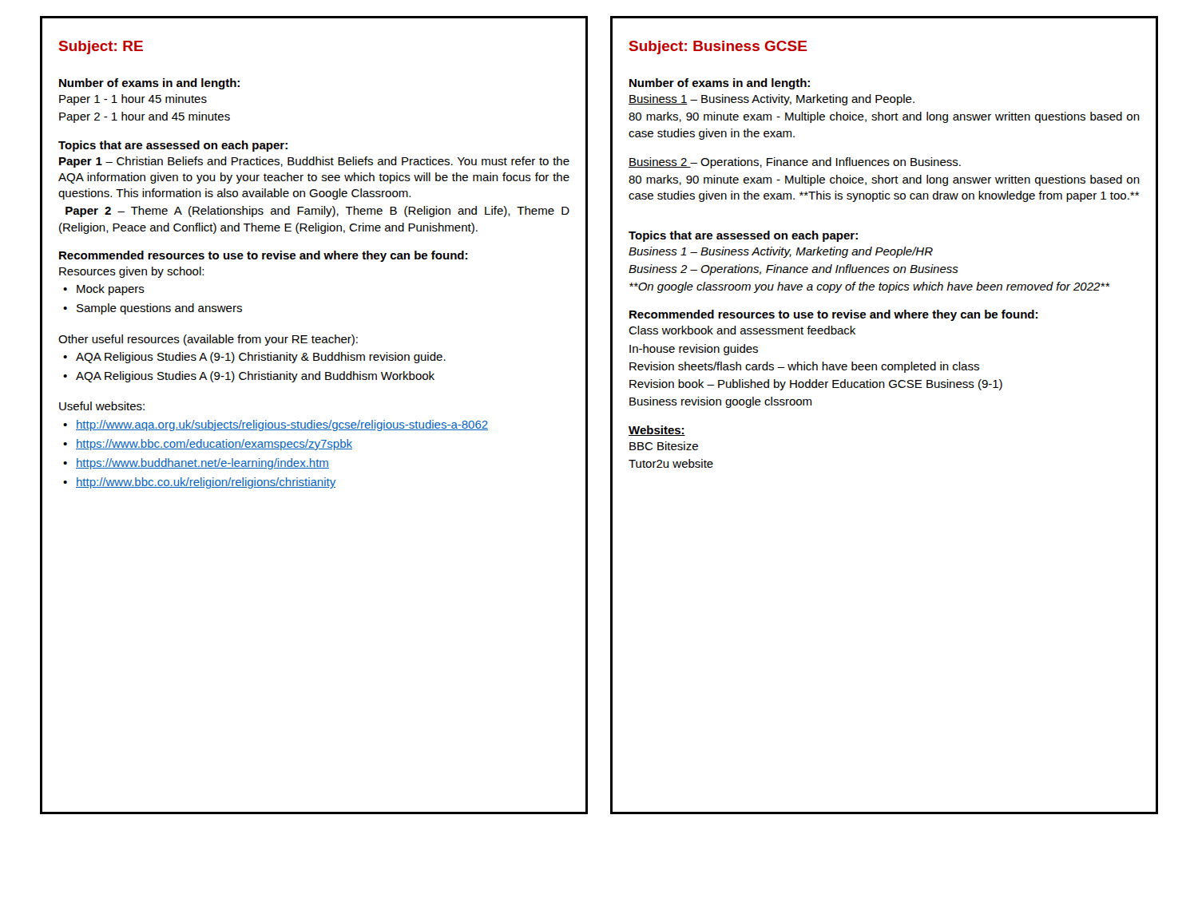Subject: RE
Number of exams in and length:
Paper 1 - 1 hour 45 minutes
Paper 2 - 1 hour and 45 minutes
Topics that are assessed on each paper:
Paper 1 – Christian Beliefs and Practices, Buddhist Beliefs and Practices. You must refer to the AQA information given to you by your teacher to see which topics will be the main focus for the questions. This information is also available on Google Classroom.
Paper 2 – Theme A (Relationships and Family), Theme B (Religion and Life), Theme D (Religion, Peace and Conflict) and Theme E (Religion, Crime and Punishment).
Recommended resources to use to revise and where they can be found:
Resources given by school:
Mock papers
Sample questions and answers
Other useful resources (available from your RE teacher):
AQA Religious Studies A (9-1) Christianity & Buddhism revision guide.
AQA Religious Studies A (9-1) Christianity and Buddhism Workbook
Useful websites:
http://www.aqa.org.uk/subjects/religious-studies/gcse/religious-studies-a-8062
https://www.bbc.com/education/examspecs/zy7spbk
https://www.buddhanet.net/e-learning/index.htm
http://www.bbc.co.uk/religion/religions/christianity
Subject: Business GCSE
Number of exams in and length:
Business 1 – Business Activity, Marketing and People.
80 marks, 90 minute exam - Multiple choice, short and long answer written questions based on case studies given in the exam.
Business 2 – Operations, Finance and Influences on Business.
80 marks, 90 minute exam - Multiple choice, short and long answer written questions based on case studies given in the exam. **This is synoptic so can draw on knowledge from paper 1 too.**
Topics that are assessed on each paper:
Business 1 – Business Activity, Marketing and People/HR
Business 2 – Operations, Finance and Influences on Business
**On google classroom you have a copy of the topics which have been removed for 2022**
Recommended resources to use to revise and where they can be found:
Class workbook and assessment feedback
In-house revision guides
Revision sheets/flash cards – which have been completed in class
Revision book – Published by Hodder Education GCSE Business (9-1)
Business revision google clssroom
Websites:
BBC Bitesize
Tutor2u website